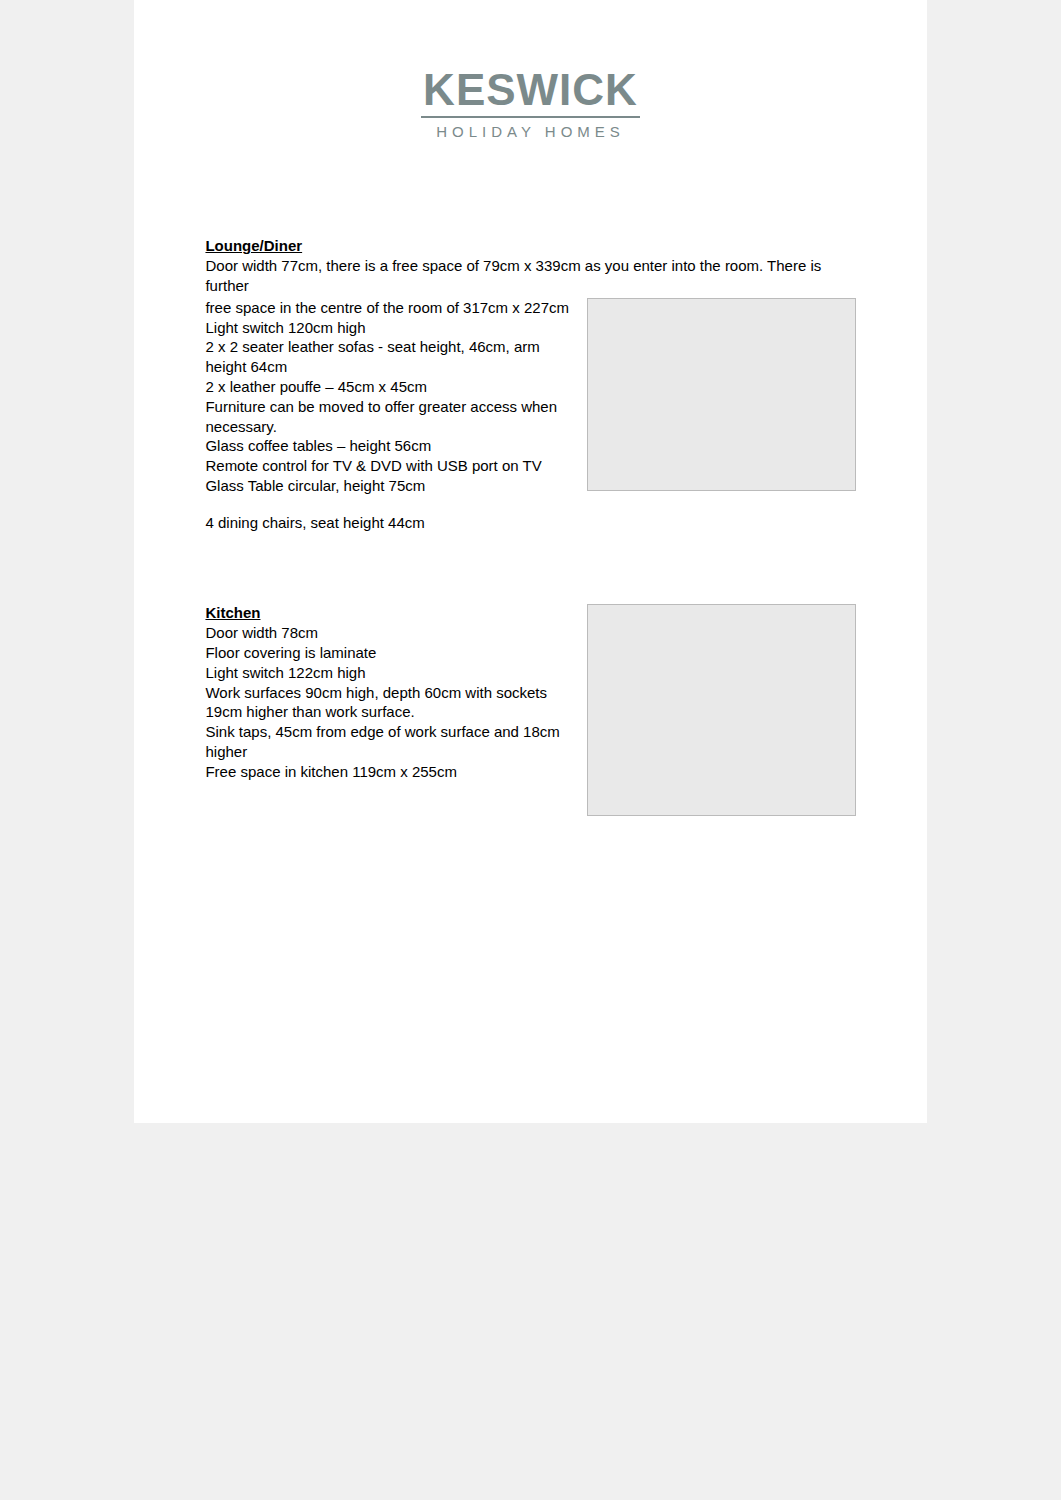KESWICK
HOLIDAY HOMES
Lounge/Diner
Door width 77cm, there is a free space of 79cm x 339cm as you enter into the room. There is further
free space in the centre of the room of 317cm x 227cm
Light switch 120cm high
2 x 2 seater leather sofas - seat height, 46cm, arm height 64cm
2 x leather pouffe – 45cm x 45cm
Furniture can be moved to offer greater access when necessary.
Glass coffee tables – height 56cm
Remote control for TV & DVD with USB port on TV
Glass Table circular, height 75cm
4 dining chairs, seat height 44cm
Kitchen
Door width 78cm
Floor covering is laminate
Light switch 122cm high
Work surfaces 90cm high, depth 60cm with sockets 19cm higher than work surface.
Sink taps, 45cm from edge of work surface and 18cm higher
Free space in kitchen 119cm x 255cm